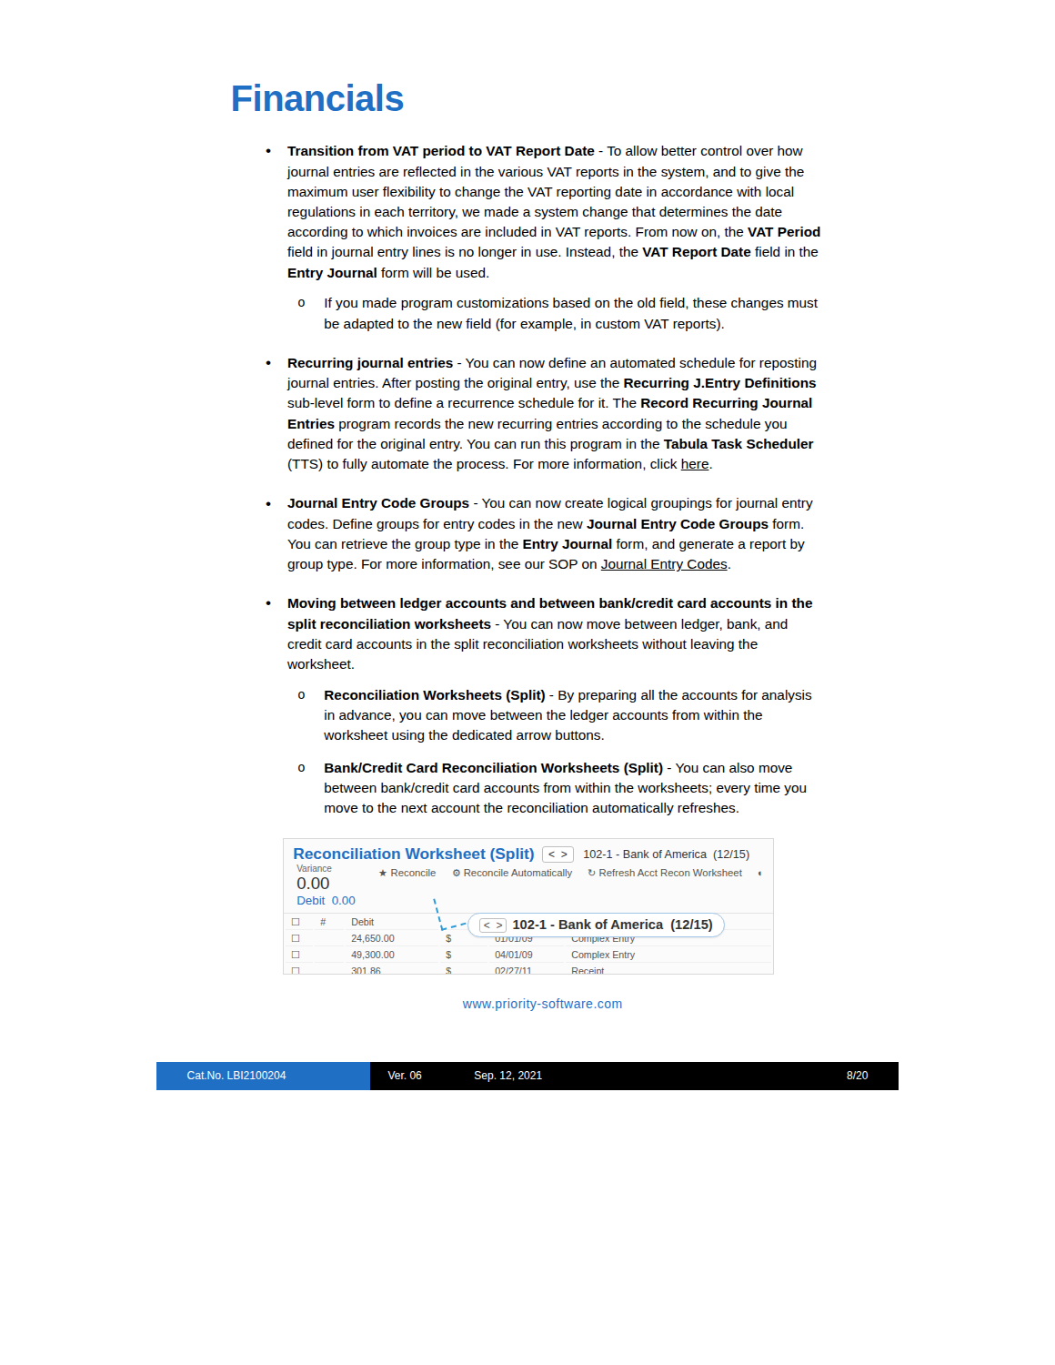Financials
Transition from VAT period to VAT Report Date - To allow better control over how journal entries are reflected in the various VAT reports in the system, and to give the maximum user flexibility to change the VAT reporting date in accordance with local regulations in each territory, we made a system change that determines the date according to which invoices are included in VAT reports. From now on, the VAT Period field in journal entry lines is no longer in use. Instead, the VAT Report Date field in the Entry Journal form will be used.
If you made program customizations based on the old field, these changes must be adapted to the new field (for example, in custom VAT reports).
Recurring journal entries - You can now define an automated schedule for reposting journal entries. After posting the original entry, use the Recurring J.Entry Definitions sub-level form to define a recurrence schedule for it. The Record Recurring Journal Entries program records the new recurring entries according to the schedule you defined for the original entry. You can run this program in the Tabula Task Scheduler (TTS) to fully automate the process. For more information, click here.
Journal Entry Code Groups - You can now create logical groupings for journal entry codes. Define groups for entry codes in the new Journal Entry Code Groups form. You can retrieve the group type in the Entry Journal form, and generate a report by group type. For more information, see our SOP on Journal Entry Codes.
Moving between ledger accounts and between bank/credit card accounts in the split reconciliation worksheets - You can now move between ledger, bank, and credit card accounts in the split reconciliation worksheets without leaving the worksheet.
Reconciliation Worksheets (Split) - By preparing all the accounts for analysis in advance, you can move between the ledger accounts from within the worksheet using the dedicated arrow buttons.
Bank/Credit Card Reconciliation Worksheets (Split) - You can also move between bank/credit card accounts from within the worksheets; every time you move to the next account the reconciliation automatically refreshes.
Reconciliation Worksheet (Split) < > 102-1 - Bank of America (12/15)
Variance
0.00
Debit 0.00
★ Reconcile ⚙ Reconcile Automatically ↻ Refresh Acct Recon Worksheet ◐
| ☐ | # | Debit | | | |
| ☐ | | 24,650.00 | $ | 01/01/09 | Complex Entry |
| ☐ | | 49,300.00 | $ | 04/01/09 | Complex Entry |
| ☐ | | 301.86 | $ | 02/27/11 | Receipt |
< >102-1 - Bank of America (12/15)
www.priority-software.com
Cat.No. LBI2100204
Ver. 06 Sep. 12, 2021
8/20